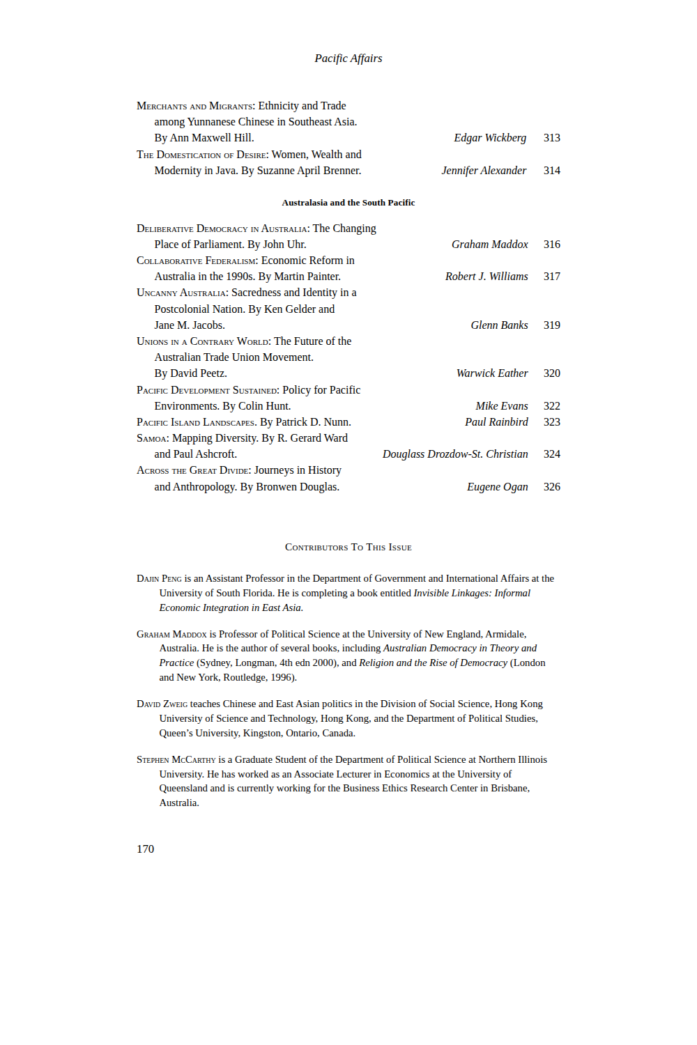Pacific Affairs
| Merchants and Migrants : Ethnicity and Trade among Yunnanese Chinese in Southeast Asia. By Ann Maxwell Hill. | Edgar Wickberg | 313 |
| The Domestication of Desire : Women, Wealth and Modernity in Java. By Suzanne April Brenner. | Jennifer Alexander | 314 |
Australasia and the South Pacific
| Deliberative Democracy in Australia : The Changing Place of Parliament. By John Uhr. | Graham Maddox | 316 |
| Collaborative Federalism : Economic Reform in Australia in the 1990s. By Martin Painter. | Robert J. Williams | 317 |
| Uncanny Australia : Sacredness and Identity in a Postcolonial Nation. By Ken Gelder and Jane M. Jacobs. | Glenn Banks | 319 |
| Unions in a Contrary World : The Future of the Australian Trade Union Movement. By David Peetz. | Warwick Eather | 320 |
| Pacific Development Sustained : Policy for Pacific Environments. By Colin Hunt. | Mike Evans | 322 |
| Pacific Island Landscapes . By Patrick D. Nunn. | Paul Rainbird | 323 |
| Samoa : Mapping Diversity. By R. Gerard Ward and Paul Ashcroft. | Douglass Drozdow-St. Christian | 324 |
| Across the Great Divide : Journeys in History and Anthropology. By Bronwen Douglas. | Eugene Ogan | 326 |
Contributors To This Issue
Dajin Peng is an Assistant Professor in the Department of Government and International Affairs at the University of South Florida. He is completing a book entitled Invisible Linkages: Informal Economic Integration in East Asia.
Graham Maddox is Professor of Political Science at the University of New England, Armidale, Australia. He is the author of several books, including Australian Democracy in Theory and Practice (Sydney, Longman, 4th edn 2000), and Religion and the Rise of Democracy (London and New York, Routledge, 1996).
David Zweig teaches Chinese and East Asian politics in the Division of Social Science, Hong Kong University of Science and Technology, Hong Kong, and the Department of Political Studies, Queen’s University, Kingston, Ontario, Canada.
Stephen McCarthy is a Graduate Student of the Department of Political Science at Northern Illinois University. He has worked as an Associate Lecturer in Economics at the University of Queensland and is currently working for the Business Ethics Research Center in Brisbane, Australia.
170